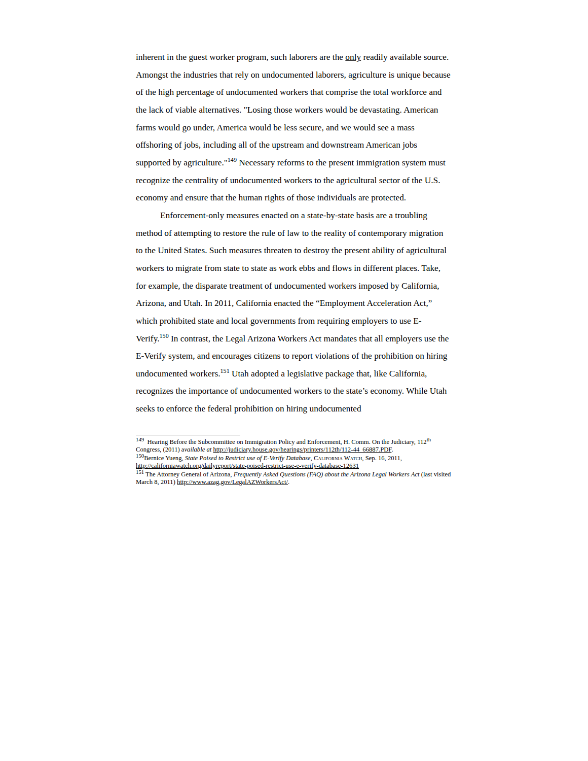inherent in the guest worker program, such laborers are the only readily available source. Amongst the industries that rely on undocumented laborers, agriculture is unique because of the high percentage of undocumented workers that comprise the total workforce and the lack of viable alternatives. "Losing those workers would be devastating. American farms would go under, America would be less secure, and we would see a mass offshoring of jobs, including all of the upstream and downstream American jobs supported by agriculture."149 Necessary reforms to the present immigration system must recognize the centrality of undocumented workers to the agricultural sector of the U.S. economy and ensure that the human rights of those individuals are protected.
Enforcement-only measures enacted on a state-by-state basis are a troubling method of attempting to restore the rule of law to the reality of contemporary migration to the United States. Such measures threaten to destroy the present ability of agricultural workers to migrate from state to state as work ebbs and flows in different places. Take, for example, the disparate treatment of undocumented workers imposed by California, Arizona, and Utah. In 2011, California enacted the “Employment Acceleration Act,” which prohibited state and local governments from requiring employers to use E-Verify.150 In contrast, the Legal Arizona Workers Act mandates that all employers use the E-Verify system, and encourages citizens to report violations of the prohibition on hiring undocumented workers.151 Utah adopted a legislative package that, like California, recognizes the importance of undocumented workers to the state’s economy. While Utah seeks to enforce the federal prohibition on hiring undocumented
149 Hearing Before the Subcommittee on Immigration Policy and Enforcement, H. Comm. On the Judiciary, 112th Congress, (2011) available at http://judiciary.house.gov/hearings/printers/112th/112-44_66887.PDF.
150Bernice Yueng, State Poised to Restrict use of E-Verify Database, California Watch, Sep. 16, 2011, http://californiawatch.org/dailyreport/state-poised-restrict-use-e-verify-database-12631
151 The Attorney General of Arizona, Frequently Asked Questions (FAQ) about the Arizona Legal Workers Act (last visited March 8, 2011) http://www.azag.gov/LegalAZWorkersAct/.